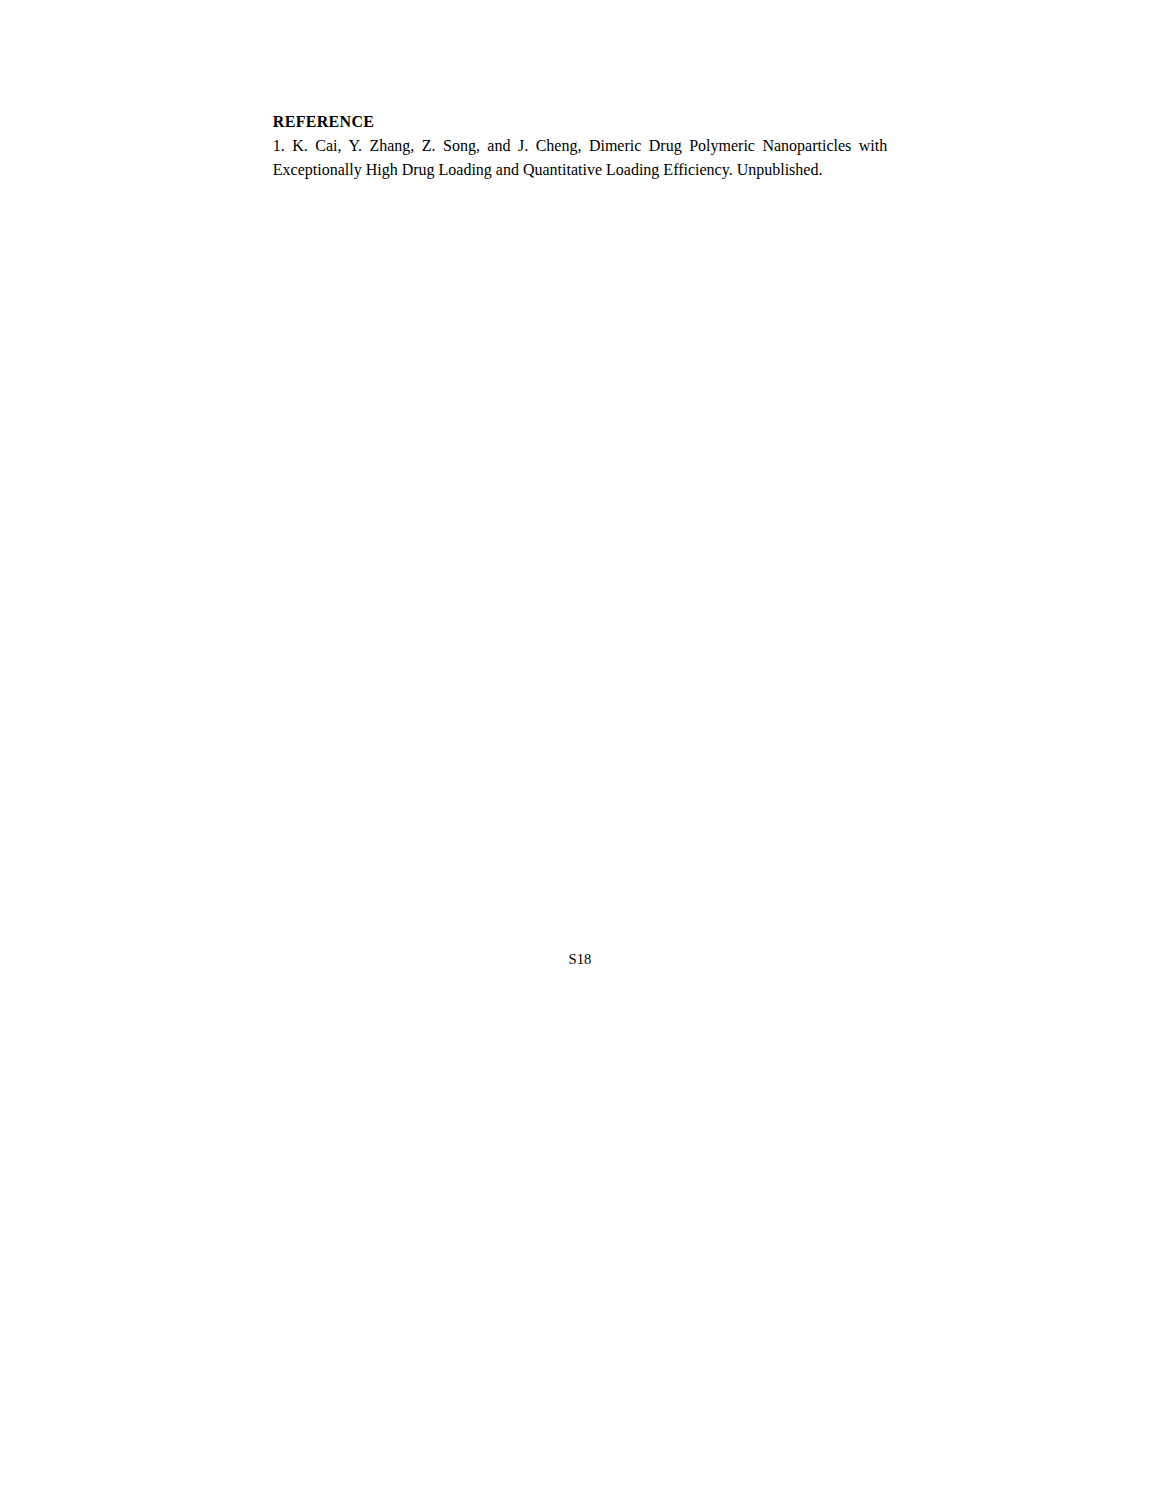REFERENCE
1. K. Cai, Y. Zhang, Z. Song, and J. Cheng, Dimeric Drug Polymeric Nanoparticles with Exceptionally High Drug Loading and Quantitative Loading Efficiency. Unpublished.
S18